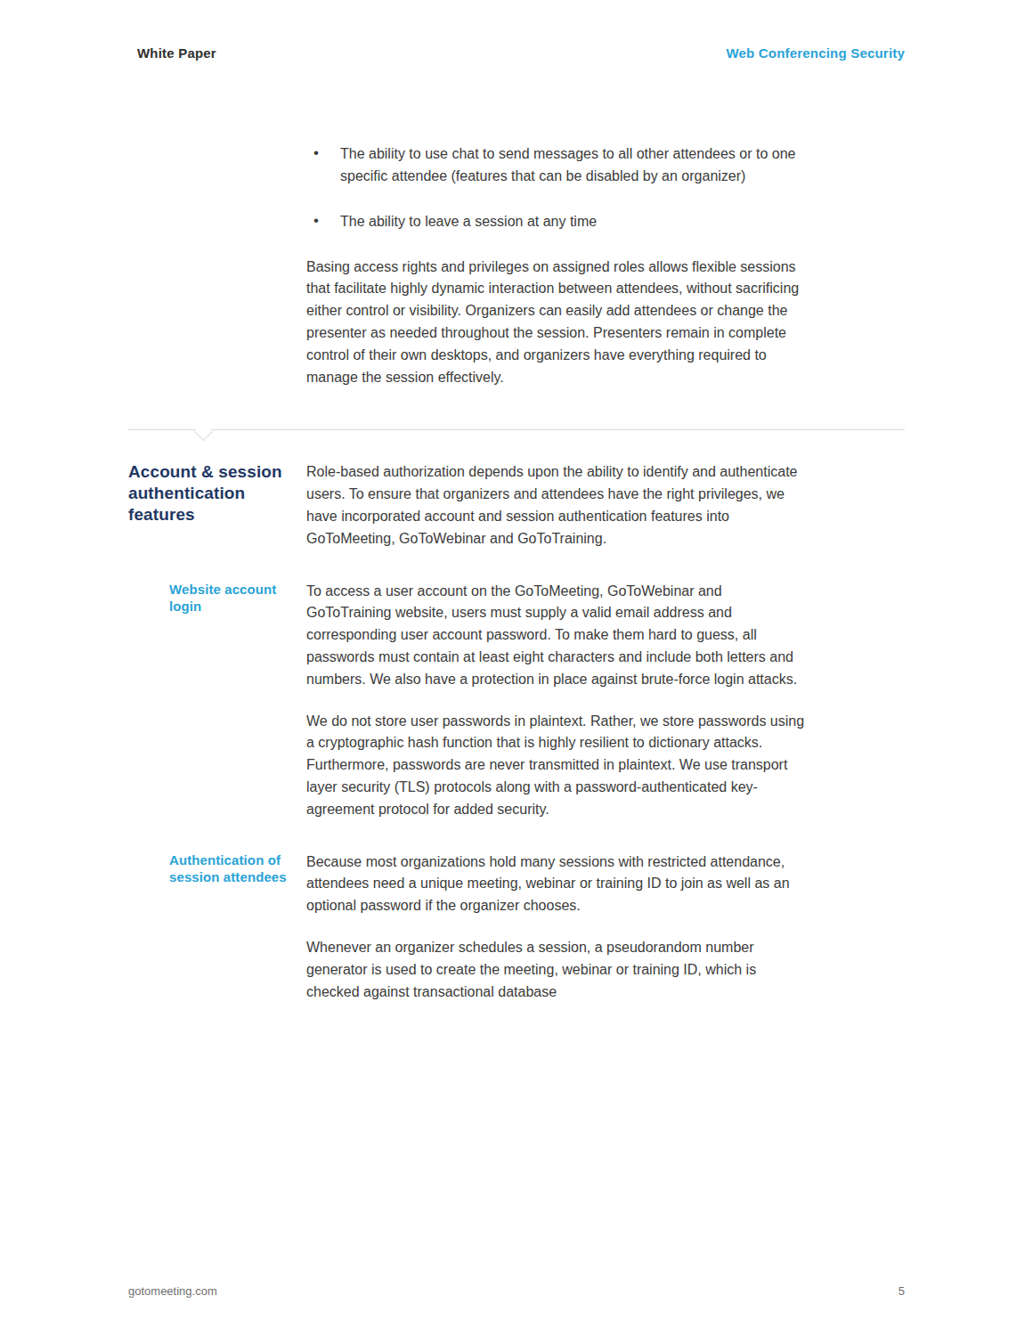White Paper
Web Conferencing Security
The ability to use chat to send messages to all other attendees or to one specific attendee (features that can be disabled by an organizer)
The ability to leave a session at any time
Basing access rights and privileges on assigned roles allows flexible sessions that facilitate highly dynamic interaction between attendees, without sacrificing either control or visibility. Organizers can easily add attendees or change the presenter as needed throughout the session. Presenters remain in complete control of their own desktops, and organizers have everything required to manage the session effectively.
Account & session authentication features
Role-based authorization depends upon the ability to identify and authenticate users. To ensure that organizers and attendees have the right privileges, we have incorporated account and session authentication features into GoToMeeting, GoToWebinar and GoToTraining.
Website account login
To access a user account on the GoToMeeting, GoToWebinar and GoToTraining website, users must supply a valid email address and corresponding user account password. To make them hard to guess, all passwords must contain at least eight characters and include both letters and numbers. We also have a protection in place against brute-force login attacks.
We do not store user passwords in plaintext. Rather, we store passwords using a cryptographic hash function that is highly resilient to dictionary attacks. Furthermore, passwords are never transmitted in plaintext. We use transport layer security (TLS) protocols along with a password-authenticated key-agreement protocol for added security.
Authentication of session attendees
Because most organizations hold many sessions with restricted attendance, attendees need a unique meeting, webinar or training ID to join as well as an optional password if the organizer chooses.
Whenever an organizer schedules a session, a pseudorandom number generator is used to create the meeting, webinar or training ID, which is checked against transactional database
gotomeeting.com
5